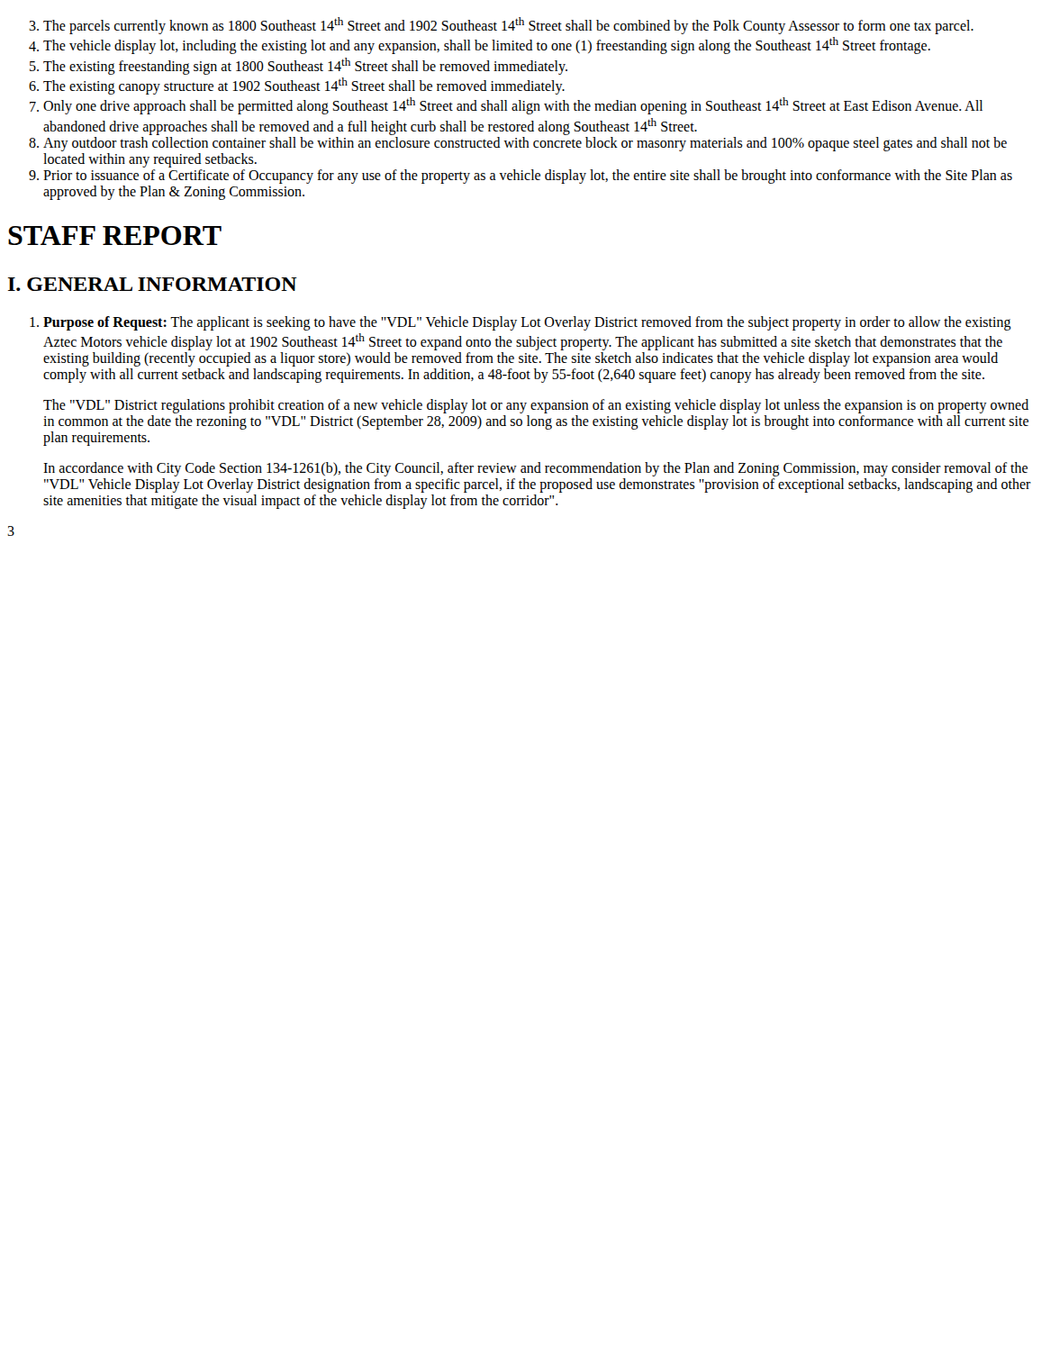The parcels currently known as 1800 Southeast 14th Street and 1902 Southeast 14th Street shall be combined by the Polk County Assessor to form one tax parcel.
The vehicle display lot, including the existing lot and any expansion, shall be limited to one (1) freestanding sign along the Southeast 14th Street frontage.
The existing freestanding sign at 1800 Southeast 14th Street shall be removed immediately.
The existing canopy structure at 1902 Southeast 14th Street shall be removed immediately.
Only one drive approach shall be permitted along Southeast 14th Street and shall align with the median opening in Southeast 14th Street at East Edison Avenue. All abandoned drive approaches shall be removed and a full height curb shall be restored along Southeast 14th Street.
Any outdoor trash collection container shall be within an enclosure constructed with concrete block or masonry materials and 100% opaque steel gates and shall not be located within any required setbacks.
Prior to issuance of a Certificate of Occupancy for any use of the property as a vehicle display lot, the entire site shall be brought into conformance with the Site Plan as approved by the Plan & Zoning Commission.
STAFF REPORT
I. GENERAL INFORMATION
Purpose of Request: The applicant is seeking to have the "VDL" Vehicle Display Lot Overlay District removed from the subject property in order to allow the existing Aztec Motors vehicle display lot at 1902 Southeast 14th Street to expand onto the subject property. The applicant has submitted a site sketch that demonstrates that the existing building (recently occupied as a liquor store) would be removed from the site. The site sketch also indicates that the vehicle display lot expansion area would comply with all current setback and landscaping requirements. In addition, a 48-foot by 55-foot (2,640 square feet) canopy has already been removed from the site.
The "VDL" District regulations prohibit creation of a new vehicle display lot or any expansion of an existing vehicle display lot unless the expansion is on property owned in common at the date the rezoning to "VDL" District (September 28, 2009) and so long as the existing vehicle display lot is brought into conformance with all current site plan requirements.
In accordance with City Code Section 134-1261(b), the City Council, after review and recommendation by the Plan and Zoning Commission, may consider removal of the "VDL" Vehicle Display Lot Overlay District designation from a specific parcel, if the proposed use demonstrates "provision of exceptional setbacks, landscaping and other site amenities that mitigate the visual impact of the vehicle display lot from the corridor".
3